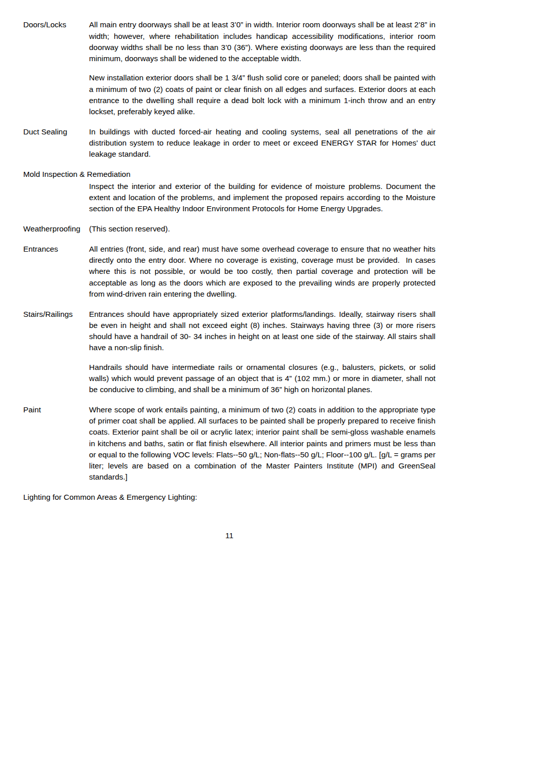Doors/Locks
All main entry doorways shall be at least 3’0” in width. Interior room doorways shall be at least 2’8” in width; however, where rehabilitation includes handicap accessibility modifications, interior room doorway widths shall be no less than 3’0 (36”). Where existing doorways are less than the required minimum, doorways shall be widened to the acceptable width.
New installation exterior doors shall be 1 3/4” flush solid core or paneled; doors shall be painted with a minimum of two (2) coats of paint or clear finish on all edges and surfaces. Exterior doors at each entrance to the dwelling shall require a dead bolt lock with a minimum 1-inch throw and an entry lockset, preferably keyed alike.
Duct Sealing
In buildings with ducted forced-air heating and cooling systems, seal all penetrations of the air distribution system to reduce leakage in order to meet or exceed ENERGY STAR for Homes' duct leakage standard.
Mold Inspection & Remediation
Inspect the interior and exterior of the building for evidence of moisture problems. Document the extent and location of the problems, and implement the proposed repairs according to the Moisture section of the EPA Healthy Indoor Environment Protocols for Home Energy Upgrades.
Weatherproofing
(This section reserved).
Entrances
All entries (front, side, and rear) must have some overhead coverage to ensure that no weather hits directly onto the entry door. Where no coverage is existing, coverage must be provided. In cases where this is not possible, or would be too costly, then partial coverage and protection will be acceptable as long as the doors which are exposed to the prevailing winds are properly protected from wind-driven rain entering the dwelling.
Stairs/Railings
Entrances should have appropriately sized exterior platforms/landings. Ideally, stairway risers shall be even in height and shall not exceed eight (8) inches. Stairways having three (3) or more risers should have a handrail of 30- 34 inches in height on at least one side of the stairway. All stairs shall have a non-slip finish.
Handrails should have intermediate rails or ornamental closures (e.g., balusters, pickets, or solid walls) which would prevent passage of an object that is 4” (102 mm.) or more in diameter, shall not be conducive to climbing, and shall be a minimum of 36” high on horizontal planes.
Paint
Where scope of work entails painting, a minimum of two (2) coats in addition to the appropriate type of primer coat shall be applied. All surfaces to be painted shall be properly prepared to receive finish coats. Exterior paint shall be oil or acrylic latex; interior paint shall be semi-gloss washable enamels in kitchens and baths, satin or flat finish elsewhere. All interior paints and primers must be less than or equal to the following VOC levels: Flats--50 g/L; Non-flats--50 g/L; Floor--100 g/L. [g/L = grams per liter; levels are based on a combination of the Master Painters Institute (MPI) and GreenSeal standards.]
Lighting for Common Areas & Emergency Lighting:
11